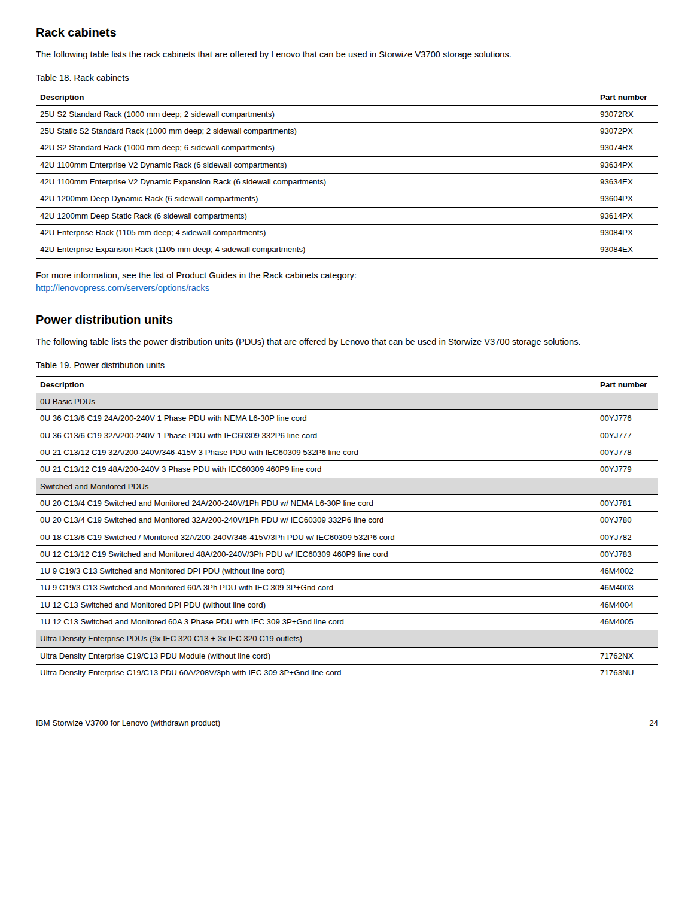Rack cabinets
The following table lists the rack cabinets that are offered by Lenovo that can be used in Storwize V3700 storage solutions.
Table 18. Rack cabinets
| Description | Part number |
| --- | --- |
| 25U S2 Standard Rack (1000 mm deep; 2 sidewall compartments) | 93072RX |
| 25U Static S2 Standard Rack (1000 mm deep; 2 sidewall compartments) | 93072PX |
| 42U S2 Standard Rack (1000 mm deep; 6 sidewall compartments) | 93074RX |
| 42U 1100mm Enterprise V2 Dynamic Rack (6 sidewall compartments) | 93634PX |
| 42U 1100mm Enterprise V2 Dynamic Expansion Rack (6 sidewall compartments) | 93634EX |
| 42U 1200mm Deep Dynamic Rack (6 sidewall compartments) | 93604PX |
| 42U 1200mm Deep Static Rack (6 sidewall compartments) | 93614PX |
| 42U Enterprise Rack (1105 mm deep; 4 sidewall compartments) | 93084PX |
| 42U Enterprise Expansion Rack (1105 mm deep; 4 sidewall compartments) | 93084EX |
For more information, see the list of Product Guides in the Rack cabinets category:
http://lenovopress.com/servers/options/racks
Power distribution units
The following table lists the power distribution units (PDUs) that are offered by Lenovo that can be used in Storwize V3700 storage solutions.
Table 19. Power distribution units
| Description | Part number |
| --- | --- |
| 0U Basic PDUs |
| 0U 36 C13/6 C19 24A/200-240V 1 Phase PDU with NEMA L6-30P line cord | 00YJ776 |
| 0U 36 C13/6 C19 32A/200-240V 1 Phase PDU with IEC60309 332P6 line cord | 00YJ777 |
| 0U 21 C13/12 C19 32A/200-240V/346-415V 3 Phase PDU with IEC60309 532P6 line cord | 00YJ778 |
| 0U 21 C13/12 C19 48A/200-240V 3 Phase PDU with IEC60309 460P9 line cord | 00YJ779 |
| Switched and Monitored PDUs |
| 0U 20 C13/4 C19 Switched and Monitored 24A/200-240V/1Ph PDU w/ NEMA L6-30P line cord | 00YJ781 |
| 0U 20 C13/4 C19 Switched and Monitored 32A/200-240V/1Ph PDU w/ IEC60309 332P6 line cord | 00YJ780 |
| 0U 18 C13/6 C19 Switched / Monitored 32A/200-240V/346-415V/3Ph PDU w/ IEC60309 532P6 cord | 00YJ782 |
| 0U 12 C13/12 C19 Switched and Monitored 48A/200-240V/3Ph PDU w/ IEC60309 460P9 line cord | 00YJ783 |
| 1U 9 C19/3 C13 Switched and Monitored DPI PDU (without line cord) | 46M4002 |
| 1U 9 C19/3 C13 Switched and Monitored 60A 3Ph PDU with IEC 309 3P+Gnd cord | 46M4003 |
| 1U 12 C13 Switched and Monitored DPI PDU (without line cord) | 46M4004 |
| 1U 12 C13 Switched and Monitored 60A 3 Phase PDU with IEC 309 3P+Gnd line cord | 46M4005 |
| Ultra Density Enterprise PDUs (9x IEC 320 C13 + 3x IEC 320 C19 outlets) |
| Ultra Density Enterprise C19/C13 PDU Module (without line cord) | 71762NX |
| Ultra Density Enterprise C19/C13 PDU 60A/208V/3ph with IEC 309 3P+Gnd line cord | 71763NU |
IBM Storwize V3700 for Lenovo (withdrawn product) 24